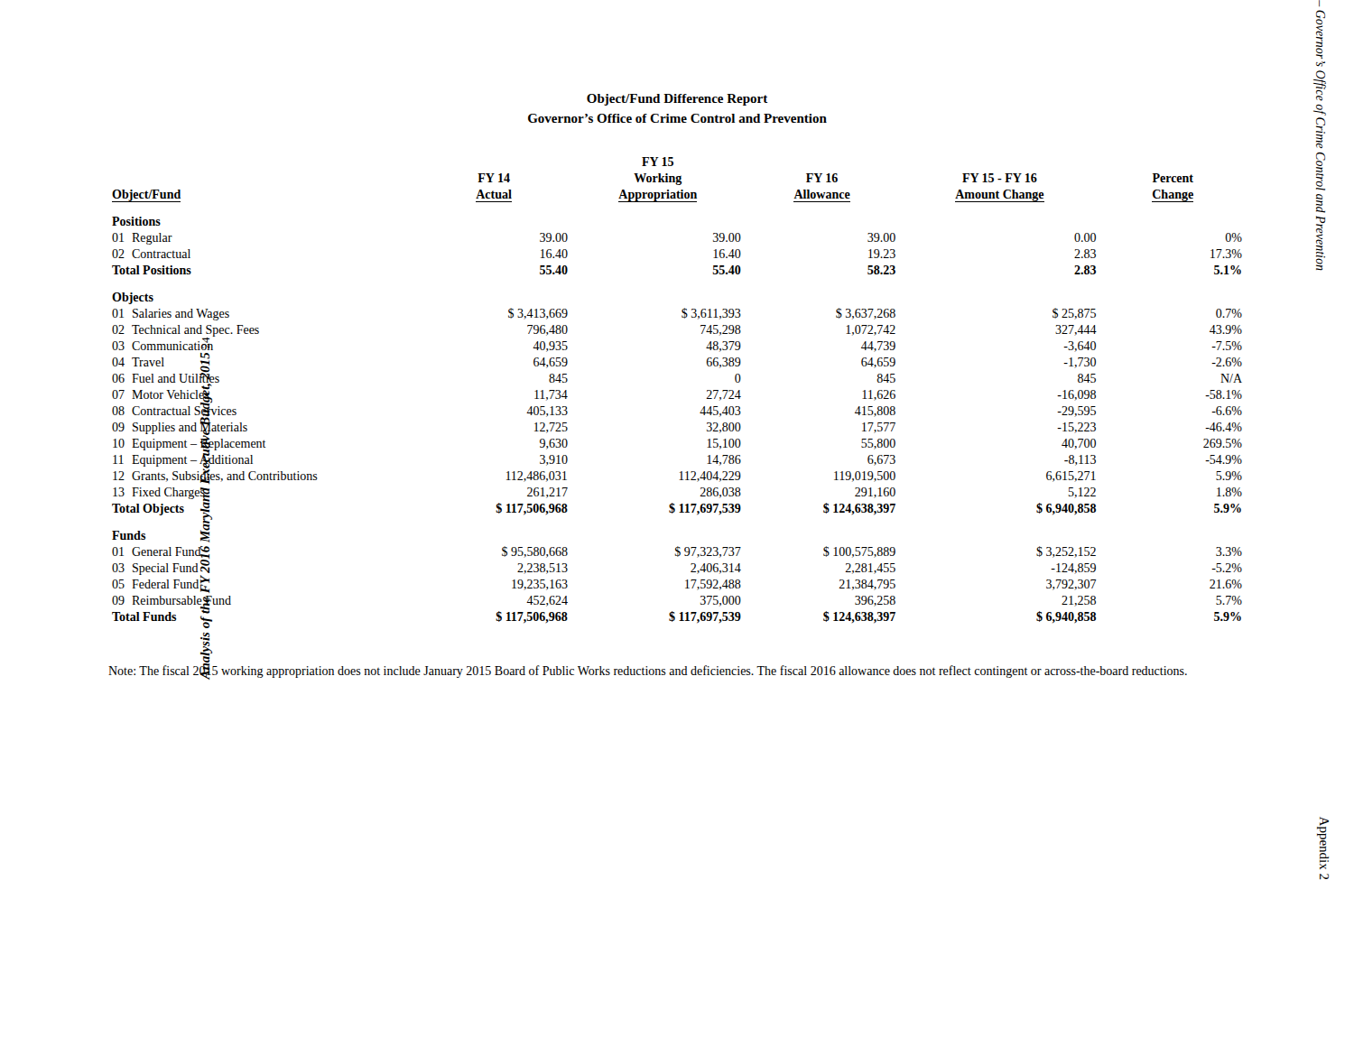Analysis of the FY 2016 Maryland Executive Budget, 2015 24
D15A0516 – Governor’s Office of Crime Control and Prevention
Appendix 2
Object/Fund Difference Report
Governor’s Office of Crime Control and Prevention
| | | FY 15 | | | |
| --- | --- | --- | --- | --- | --- |
| | FY 14 | Working | FY 16 | FY 15 - FY 16 | Percent |
| Object/Fund | Actual | Appropriation | Allowance | Amount Change | Change |
| Positions | |
| 01 Regular | 39.00 | 39.00 | 39.00 | 0.00 | 0% |
| 02 Contractual | 16.40 | 16.40 | 19.23 | 2.83 | 17.3% |
| Total Positions | 55.40 | 55.40 | 58.23 | 2.83 | 5.1% |
| Objects | |
| 01 Salaries and Wages | $ 3,413,669 | $ 3,611,393 | $ 3,637,268 | $ 25,875 | 0.7% |
| 02 Technical and Spec. Fees | 796,480 | 745,298 | 1,072,742 | 327,444 | 43.9% |
| 03 Communication | 40,935 | 48,379 | 44,739 | -3,640 | -7.5% |
| 04 Travel | 64,659 | 66,389 | 64,659 | -1,730 | -2.6% |
| 06 Fuel and Utilities | 845 | 0 | 845 | 845 | N/A |
| 07 Motor Vehicles | 11,734 | 27,724 | 11,626 | -16,098 | -58.1% |
| 08 Contractual Services | 405,133 | 445,403 | 415,808 | -29,595 | -6.6% |
| 09 Supplies and Materials | 12,725 | 32,800 | 17,577 | -15,223 | -46.4% |
| 10 Equipment – Replacement | 9,630 | 15,100 | 55,800 | 40,700 | 269.5% |
| 11 Equipment – Additional | 3,910 | 14,786 | 6,673 | -8,113 | -54.9% |
| 12 Grants, Subsidies, and Contributions | 112,486,031 | 112,404,229 | 119,019,500 | 6,615,271 | 5.9% |
| 13 Fixed Charges | 261,217 | 286,038 | 291,160 | 5,122 | 1.8% |
| Total Objects | $ 117,506,968 | $ 117,697,539 | $ 124,638,397 | $ 6,940,858 | 5.9% |
| Funds | |
| 01 General Fund | $ 95,580,668 | $ 97,323,737 | $ 100,575,889 | $ 3,252,152 | 3.3% |
| 03 Special Fund | 2,238,513 | 2,406,314 | 2,281,455 | -124,859 | -5.2% |
| 05 Federal Fund | 19,235,163 | 17,592,488 | 21,384,795 | 3,792,307 | 21.6% |
| 09 Reimbursable Fund | 452,624 | 375,000 | 396,258 | 21,258 | 5.7% |
| Total Funds | $ 117,506,968 | $ 117,697,539 | $ 124,638,397 | $ 6,940,858 | 5.9% |
Note: The fiscal 2015 working appropriation does not include January 2015 Board of Public Works reductions and deficiencies. The fiscal 2016 allowance does not reflect contingent or across-the-board reductions.